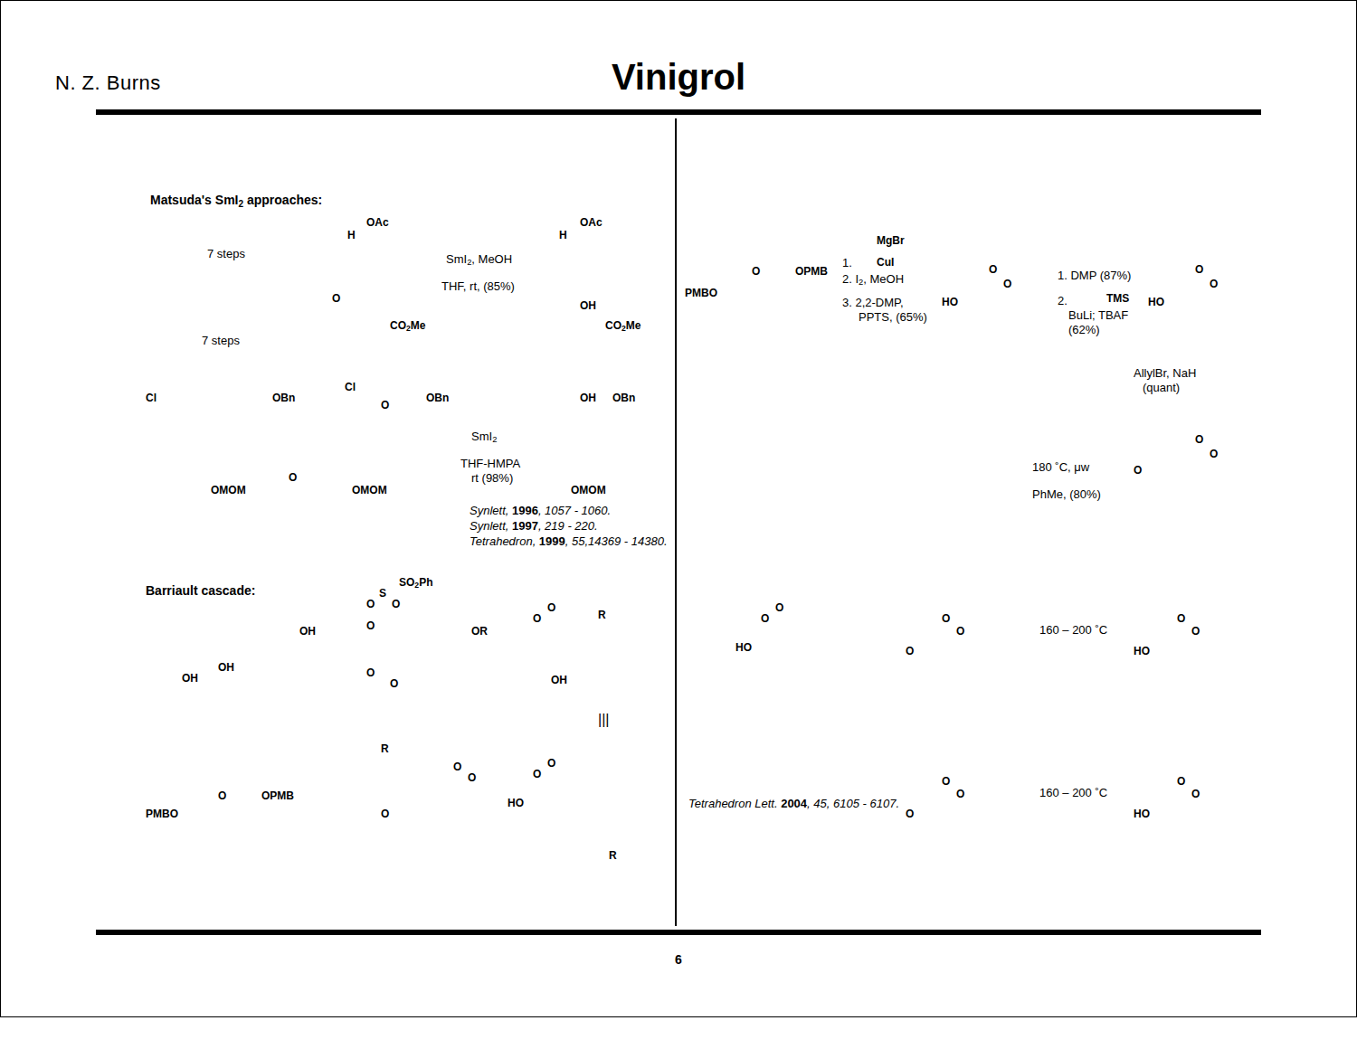N. Z. Burns
Vinigrol
6
Matsuda's SmI2 approaches:
7 steps
7 steps
SmI2, MeOH
THF, rt, (85%)
H
OAc
O
CO2Me
H
OAc
OH
CO2Me
Cl
OBn
OMOM
O
Cl
O
OBn
OMOM
SmI2
THF-HMPA
rt (98%)
OH
OBn
OMOM
Synlett, 1996, 1057 - 1060.
Synlett, 1997, 219 - 220.
Tetrahedron, 1999, 55,14369 - 14380.
Barriault cascade:
OH
OH
OH
O
S
O
SO2Ph
O
O
O
OR
O
O
R
OH
|||
PMBO
O
OPMB
R
O
O
O
O
O
HO
R
PMBO
O
OPMB
1.
MgBr
CuI
2. I2, MeOH
3. 2,2-DMP,
PPTS, (65%)
O
O
HO
1. DMP (87%)
2.
TMS
BuLi; TBAF
(62%)
O
O
HO
AllylBr, NaH
(quant)
O
O
O
180 ˚C, μw
PhMe, (80%)
O
O
HO
O
O
O
160 – 200 ˚C
O
O
HO
Tetrahedron Lett. 2004, 45, 6105 - 6107.
O
O
O
160 – 200 ˚C
O
O
HO